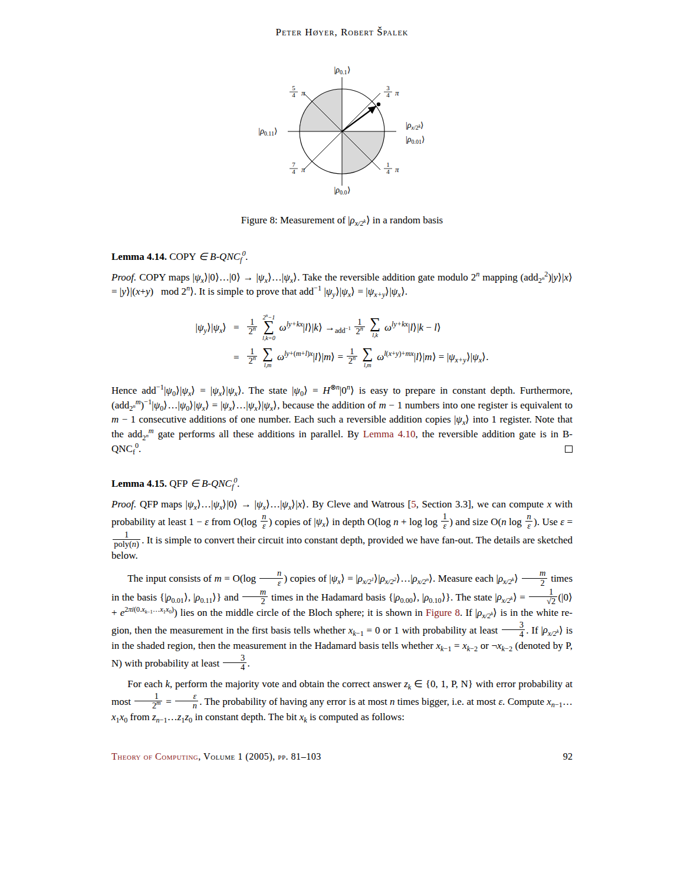Peter Høyer, Robert Špalek
|ρ0.1⟩ |ρ0.0⟩ |ρ0.11⟩ |ρ0.01⟩ |ρx/2k⟩ 5 4 π 3 4 π 7 4 π 1 4 π
Figure 8: Measurement of |ρx/2k⟩ in a random basis
Lemma 4.14. COPY ∈ B-QNCf0.
Proof. COPY maps |ψx⟩|0⟩…|0⟩ → |ψx⟩…|ψx⟩. Take the reversible addition gate modulo 2n mapping (add2n2)|y⟩|x⟩ = |y⟩|(x+y) mod 2n⟩. It is simple to prove that add−1 |ψy⟩|ψx⟩ = |ψx+y⟩|ψx⟩.
| / ψ y ⟩/ ψ x ⟩ | = | 1 2 n 2 n −1 ∑ l,k=0 ω ly+kx / l ⟩/ k ⟩ → add −1 1 2 n ∑ l,k ω ly+kx / l ⟩/ k − l ⟩ |
| | = | 1 2 n ∑ l,m ω ly +( m + l ) x / l ⟩/ m ⟩ = 1 2 n ∑ l,m ω l ( x + y )+ mx / l ⟩/ m ⟩ = / ψ x+y ⟩/ ψ x ⟩. |
Hence add−1|ψ0⟩|ψx⟩ = |ψx⟩|ψx⟩. The state |ψ0⟩ = H⊗n|0n⟩ is easy to prepare in constant depth. Furthermore, (add2nm)−1|ψ0⟩…|ψ0⟩|ψx⟩ = |ψx⟩…|ψx⟩|ψx⟩, because the addition of m − 1 numbers into one register is equivalent to m − 1 consecutive additions of one number. Each such a reversible addition copies |ψx⟩ into 1 register. Note that the add2nm gate performs all these additions in parallel. By Lemma 4.10, the reversible addition gate is in B-QNCf0.
Lemma 4.15. QFP ∈ B-QNCf0.
Proof. QFP maps |ψx⟩…|ψx⟩|0⟩ → |ψx⟩…|ψx⟩|x⟩. By Cleve and Watrous [5, Section 3.3], we can compute x with probability at least 1 − ε from O(log nε) copies of |ψx⟩ in depth O(log n + log log 1 ε) and size O(n log nε). Use ε = 1 poly(n). It is simple to convert their circuit into constant depth, provided we have fan-out. The details are sketched below.
The input consists of m = O(log nε) copies of |ψx⟩ = |ρx/21⟩|ρx/22⟩…|ρx/2n⟩. Measure each |ρx/2k⟩ m 2 times in the basis {|ρ0.01⟩, |ρ0.11⟩} and m 2 times in the Hadamard basis {|ρ0.00⟩, |ρ0.10⟩}. The state |ρx/2k⟩ = 1√2(|0⟩ + e2πi(0.xk−1…x1x0)) lies on the middle circle of the Bloch sphere; it is shown in Figure 8. If |ρx/2k⟩ is in the white region, then the measurement in the first basis tells whether xk−1 = 0 or 1 with probability at least 34. If |ρx/2k⟩ is in the shaded region, then the measurement in the Hadamard basis tells whether xk−1 = xk−2 or ¬xk−2 (denoted by P, N) with probability at least 34.
For each k, perform the majority vote and obtain the correct answer zk ∈ {0, 1, P, N} with error probability at most 12m = εn. The probability of having any error is at most n times bigger, i.e. at most ε. Compute xn−1…x1x0 from zn−1…z1z0 in constant depth. The bit xk is computed as follows:
Theory of Computing, Volume 1 (2005), pp. 81–103 92